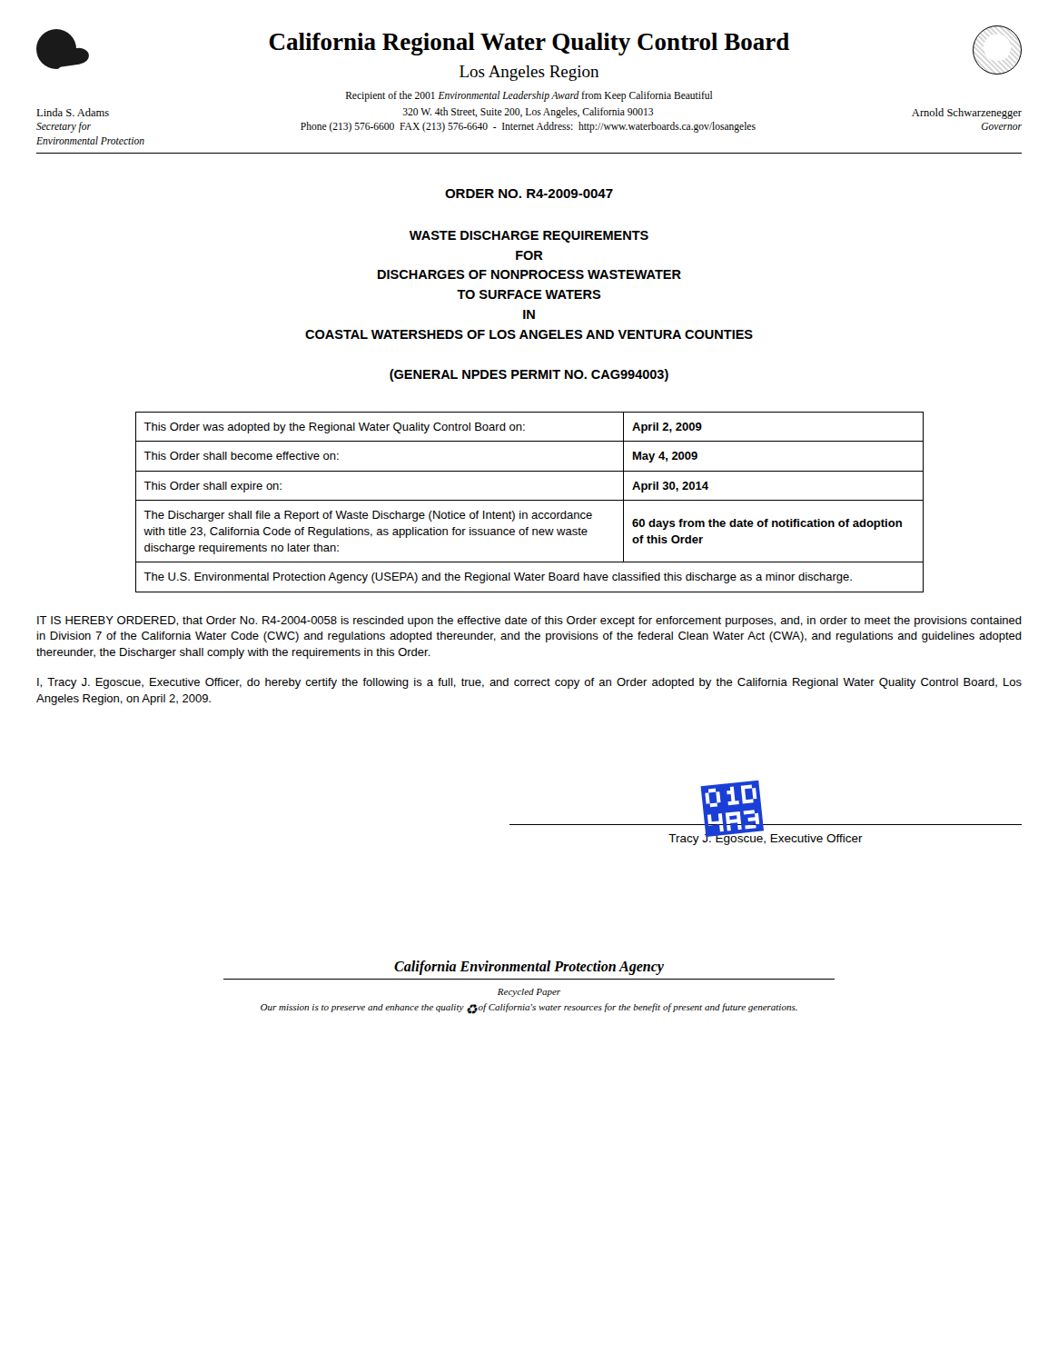California Regional Water Quality Control Board
Los Angeles Region
Recipient of the 2001 Environmental Leadership Award from Keep California Beautiful
Linda S. Adams
Secretary for
Environmental Protection
320 W. 4th Street, Suite 200, Los Angeles, California 90013
Phone (213) 576-6600 FAX (213) 576-6640 - Internet Address: http://www.waterboards.ca.gov/losangeles
Arnold Schwarzenegger
Governor
ORDER NO. R4-2009-0047
WASTE DISCHARGE REQUIREMENTS
FOR
DISCHARGES OF NONPROCESS WASTEWATER
TO SURFACE WATERS
IN
COASTAL WATERSHEDS OF LOS ANGELES AND VENTURA COUNTIES
(GENERAL NPDES PERMIT NO. CAG994003)
| This Order was adopted by the Regional Water Quality Control Board on: | April 2, 2009 |
| This Order shall become effective on: | May 4, 2009 |
| This Order shall expire on: | April 30, 2014 |
| The Discharger shall file a Report of Waste Discharge (Notice of Intent) in accordance with title 23, California Code of Regulations, as application for issuance of new waste discharge requirements no later than: | 60 days from the date of notification of adoption of this Order |
| The U.S. Environmental Protection Agency (USEPA) and the Regional Water Board have classified this discharge as a minor discharge. |
IT IS HEREBY ORDERED, that Order No. R4-2004-0058 is rescinded upon the effective date of this Order except for enforcement purposes, and, in order to meet the provisions contained in Division 7 of the California Water Code (CWC) and regulations adopted thereunder, and the provisions of the federal Clean Water Act (CWA), and regulations and guidelines adopted thereunder, the Discharger shall comply with the requirements in this Order.
I, Tracy J. Egoscue, Executive Officer, do hereby certify the following is a full, true, and correct copy of an Order adopted by the California Regional Water Quality Control Board, Los Angeles Region, on April 2, 2009.
𝒣
Tracy J. Egoscue, Executive Officer
California Environmental Protection Agency
Recycled Paper
Our mission is to preserve and enhance the quality of California's water resources for the benefit of present and future generations.